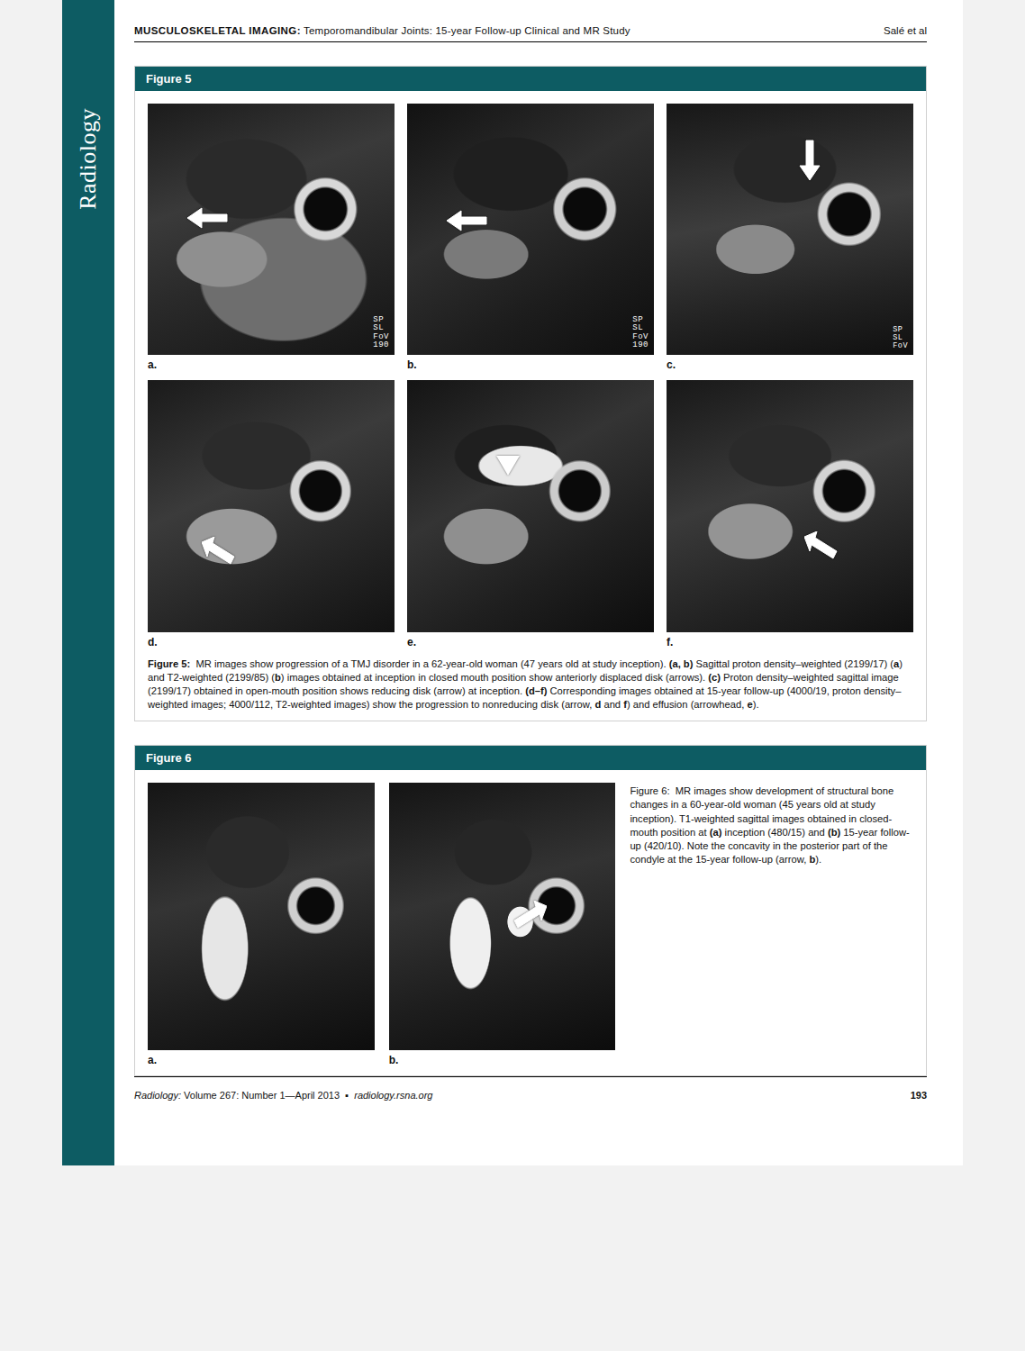Radiology
MUSCULOSKELETAL IMAGING: Temporomandibular Joints: 15-year Follow-up Clinical and MR Study
Salé et al
Figure 5
SP
SL
FoV
190
a.
SP
SL
FoV
190
b.
SP
SL
FoV
c.
d.
e.
f.
Figure 5: MR images show progression of a TMJ disorder in a 62-year-old woman (47 years old at study inception). (a, b) Sagittal proton density–weighted (2199/17) (a) and T2-weighted (2199/85) (b) images obtained at inception in closed mouth position show anteriorly displaced disk (arrows). (c) Proton density–weighted sagittal image (2199/17) obtained in open-mouth position shows reducing disk (arrow) at inception. (d–f) Corresponding images obtained at 15-year follow-up (4000/19, proton density–weighted images; 4000/112, T2-weighted images) show the progression to nonreducing disk (arrow, d and f) and effusion (arrowhead, e).
Figure 6
a.
b.
Figure 6: MR images show development of structural bone changes in a 60-year-old woman (45 years old at study inception). T1-weighted sagittal images obtained in closed-mouth position at (a) inception (480/15) and (b) 15-year follow-up (420/10). Note the concavity in the posterior part of the condyle at the 15-year follow-up (arrow, b).
Radiology: Volume 267: Number 1—April 2013 ▪ radiology.rsna.org
193